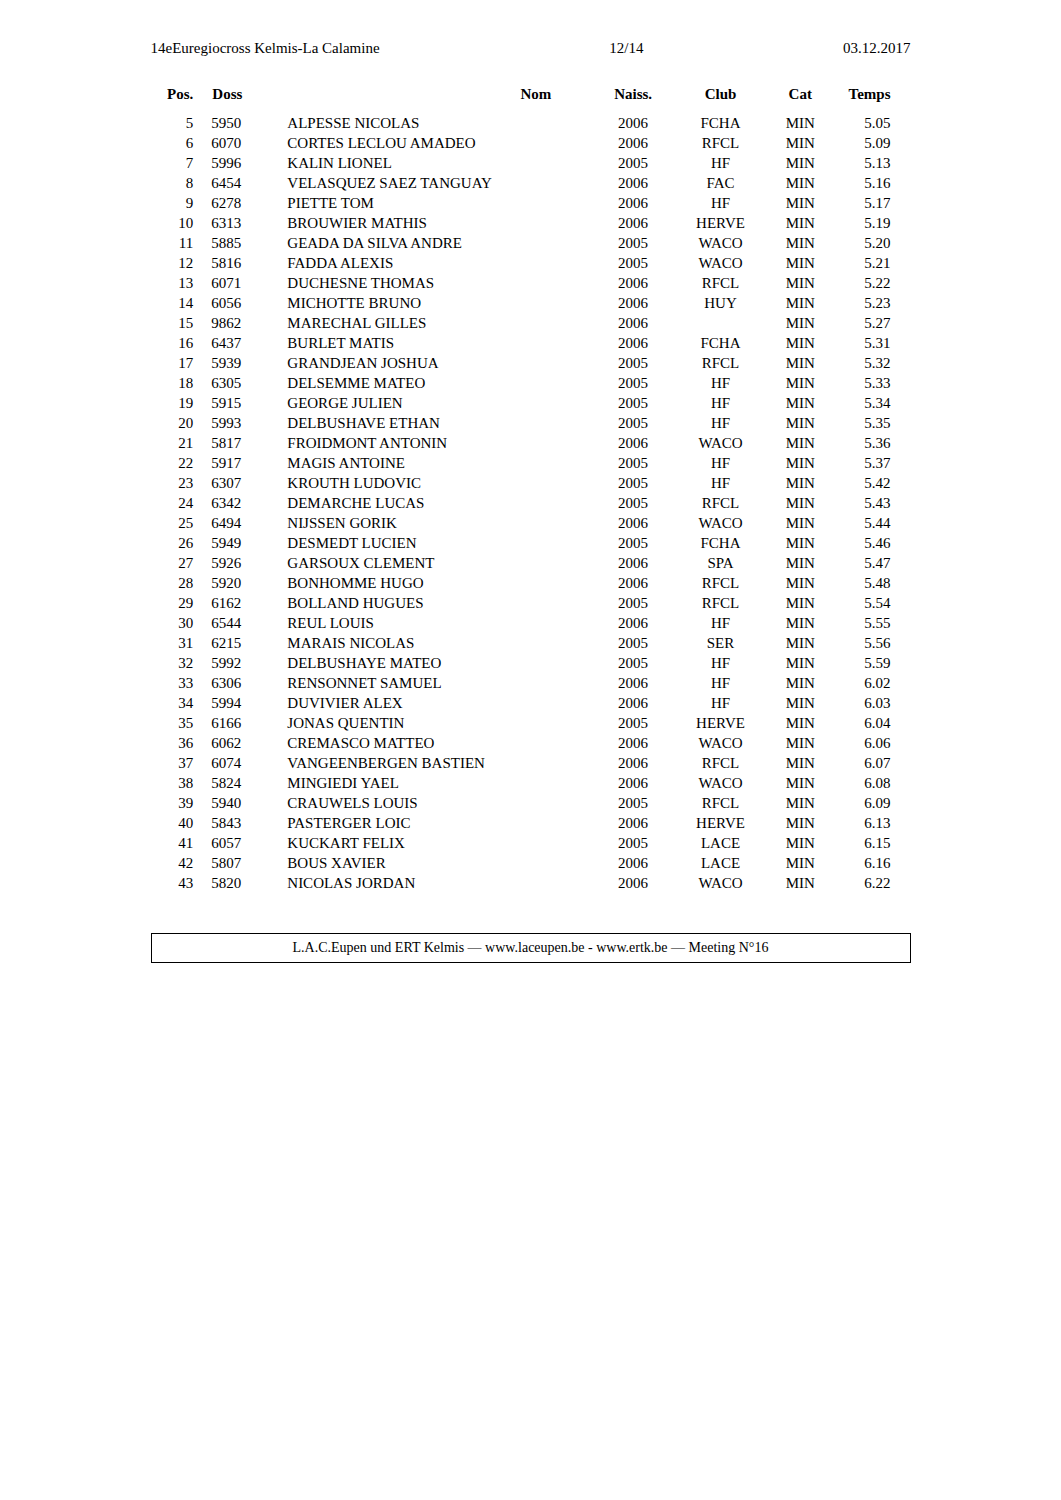14eEuregiocross Kelmis-La Calamine
12/14
03.12.2017
| Pos. | Doss | Nom | Naiss. | Club | Cat | Temps |
| --- | --- | --- | --- | --- | --- | --- |
| 5 | 5950 | ALPESSE NICOLAS | 2006 | FCHA | MIN | 5.05 |
| 6 | 6070 | CORTES LECLOU AMADEO | 2006 | RFCL | MIN | 5.09 |
| 7 | 5996 | KALIN LIONEL | 2005 | HF | MIN | 5.13 |
| 8 | 6454 | VELASQUEZ SAEZ TANGUAY | 2006 | FAC | MIN | 5.16 |
| 9 | 6278 | PIETTE TOM | 2006 | HF | MIN | 5.17 |
| 10 | 6313 | BROUWIER MATHIS | 2006 | HERVE | MIN | 5.19 |
| 11 | 5885 | GEADA DA SILVA ANDRE | 2005 | WACO | MIN | 5.20 |
| 12 | 5816 | FADDA ALEXIS | 2005 | WACO | MIN | 5.21 |
| 13 | 6071 | DUCHESNE THOMAS | 2006 | RFCL | MIN | 5.22 |
| 14 | 6056 | MICHOTTE BRUNO | 2006 | HUY | MIN | 5.23 |
| 15 | 9862 | MARECHAL GILLES | 2006 | | MIN | 5.27 |
| 16 | 6437 | BURLET MATIS | 2006 | FCHA | MIN | 5.31 |
| 17 | 5939 | GRANDJEAN JOSHUA | 2005 | RFCL | MIN | 5.32 |
| 18 | 6305 | DELSEMME MATEO | 2005 | HF | MIN | 5.33 |
| 19 | 5915 | GEORGE JULIEN | 2005 | HF | MIN | 5.34 |
| 20 | 5993 | DELBUSHAVE ETHAN | 2005 | HF | MIN | 5.35 |
| 21 | 5817 | FROIDMONT ANTONIN | 2006 | WACO | MIN | 5.36 |
| 22 | 5917 | MAGIS ANTOINE | 2005 | HF | MIN | 5.37 |
| 23 | 6307 | KROUTH LUDOVIC | 2005 | HF | MIN | 5.42 |
| 24 | 6342 | DEMARCHE LUCAS | 2005 | RFCL | MIN | 5.43 |
| 25 | 6494 | NIJSSEN GORIK | 2006 | WACO | MIN | 5.44 |
| 26 | 5949 | DESMEDT LUCIEN | 2005 | FCHA | MIN | 5.46 |
| 27 | 5926 | GARSOUX CLEMENT | 2006 | SPA | MIN | 5.47 |
| 28 | 5920 | BONHOMME HUGO | 2006 | RFCL | MIN | 5.48 |
| 29 | 6162 | BOLLAND HUGUES | 2005 | RFCL | MIN | 5.54 |
| 30 | 6544 | REUL LOUIS | 2006 | HF | MIN | 5.55 |
| 31 | 6215 | MARAIS NICOLAS | 2005 | SER | MIN | 5.56 |
| 32 | 5992 | DELBUSHAYE MATEO | 2005 | HF | MIN | 5.59 |
| 33 | 6306 | RENSONNET SAMUEL | 2006 | HF | MIN | 6.02 |
| 34 | 5994 | DUVIVIER ALEX | 2006 | HF | MIN | 6.03 |
| 35 | 6166 | JONAS QUENTIN | 2005 | HERVE | MIN | 6.04 |
| 36 | 6062 | CREMASCO MATTEO | 2006 | WACO | MIN | 6.06 |
| 37 | 6074 | VANGEENBERGEN BASTIEN | 2006 | RFCL | MIN | 6.07 |
| 38 | 5824 | MINGIEDI YAEL | 2006 | WACO | MIN | 6.08 |
| 39 | 5940 | CRAUWELS LOUIS | 2005 | RFCL | MIN | 6.09 |
| 40 | 5843 | PASTERGER LOIC | 2006 | HERVE | MIN | 6.13 |
| 41 | 6057 | KUCKART FELIX | 2005 | LACE | MIN | 6.15 |
| 42 | 5807 | BOUS XAVIER | 2006 | LACE | MIN | 6.16 |
| 43 | 5820 | NICOLAS JORDAN | 2006 | WACO | MIN | 6.22 |
L.A.C.Eupen und ERT Kelmis — www.laceupen.be - www.ertk.be — Meeting N°16